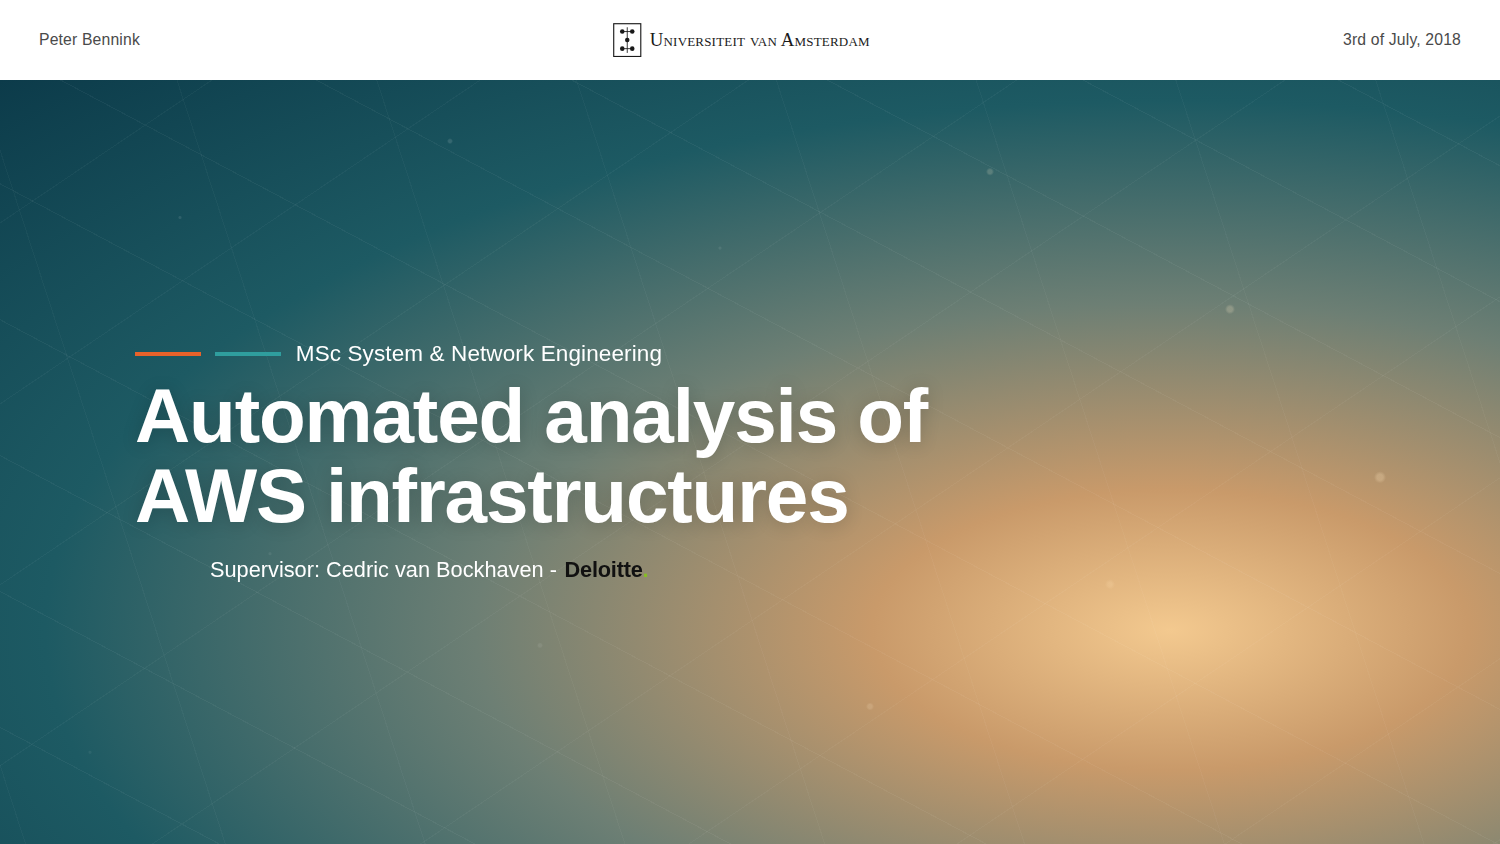Peter Bennink
Universiteit van Amsterdam
3rd of July, 2018
MSc System & Network Engineering
Automated analysis of AWS infrastructures
Supervisor: Cedric van Bockhaven - Deloitte.